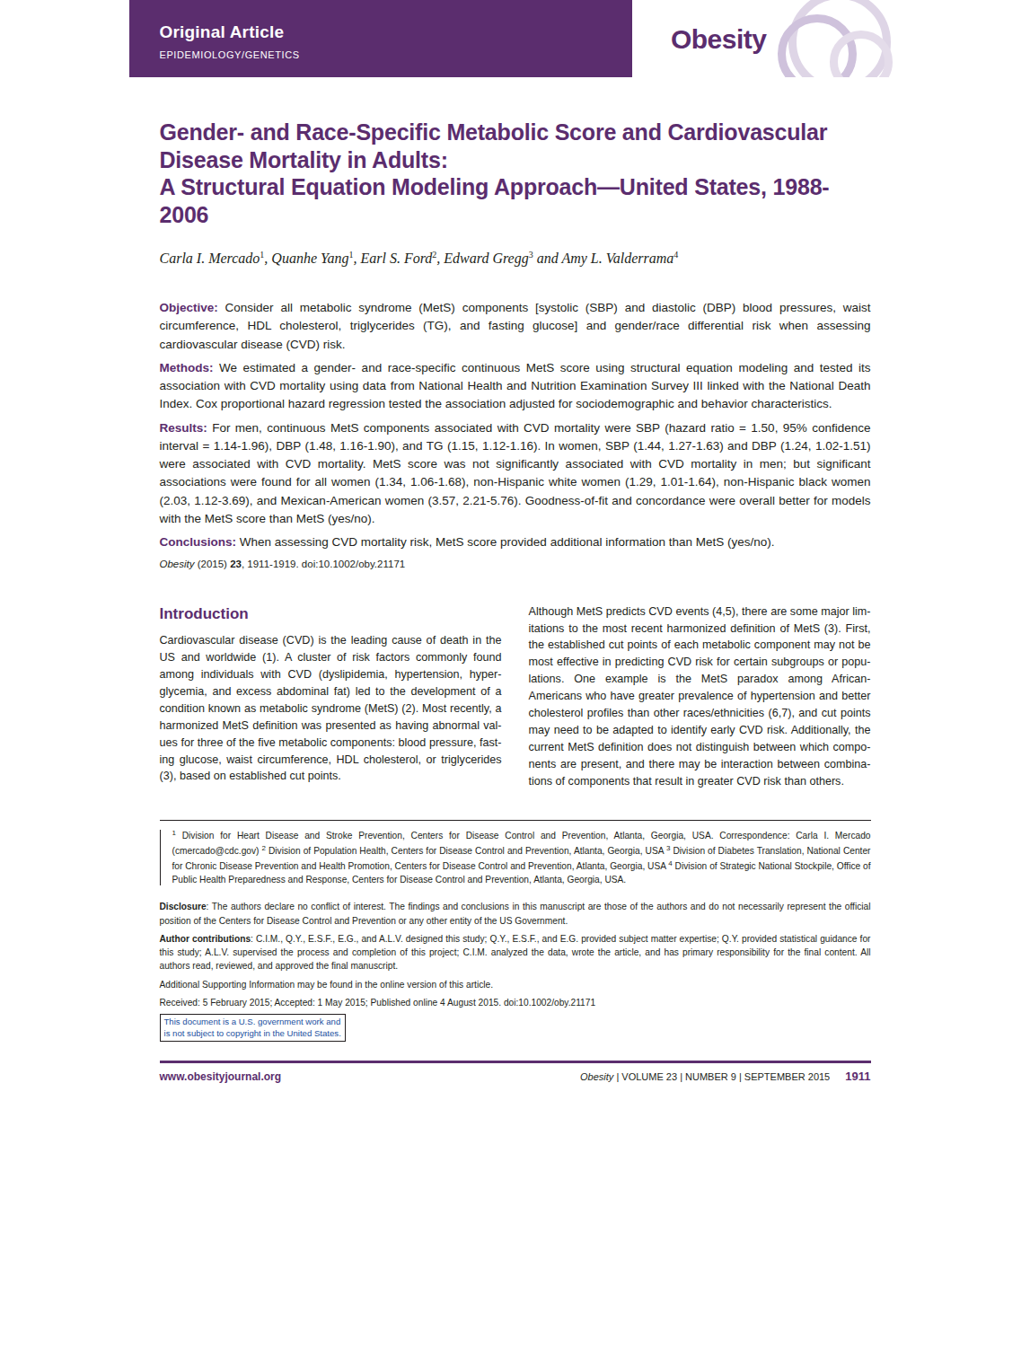Original Article
Epidemiology/Genetics
Obesity
Gender- and Race-Specific Metabolic Score and Cardiovascular Disease Mortality in Adults:
A Structural Equation Modeling Approach—United States, 1988-2006
Carla I. Mercado1, Quanhe Yang1, Earl S. Ford2, Edward Gregg3 and Amy L. Valderrama4
Objective: Consider all metabolic syndrome (MetS) components [systolic (SBP) and diastolic (DBP) blood pressures, waist circumference, HDL cholesterol, triglycerides (TG), and fasting glucose] and gender/race differential risk when assessing cardiovascular disease (CVD) risk.
Methods: We estimated a gender- and race-specific continuous MetS score using structural equation modeling and tested its association with CVD mortality using data from National Health and Nutrition Examination Survey III linked with the National Death Index. Cox proportional hazard regression tested the association adjusted for sociodemographic and behavior characteristics.
Results: For men, continuous MetS components associated with CVD mortality were SBP (hazard ratio = 1.50, 95% confidence interval = 1.14-1.96), DBP (1.48, 1.16-1.90), and TG (1.15, 1.12-1.16). In women, SBP (1.44, 1.27-1.63) and DBP (1.24, 1.02-1.51) were associated with CVD mortality. MetS score was not significantly associated with CVD mortality in men; but significant associations were found for all women (1.34, 1.06-1.68), non-Hispanic white women (1.29, 1.01-1.64), non-Hispanic black women (2.03, 1.12-3.69), and Mexican-American women (3.57, 2.21-5.76). Goodness-of-fit and concordance were overall better for models with the MetS score than MetS (yes/no).
Conclusions: When assessing CVD mortality risk, MetS score provided additional information than MetS (yes/no).
Obesity (2015) 23, 1911-1919. doi:10.1002/oby.21171
Introduction
Cardiovascular disease (CVD) is the leading cause of death in the US and worldwide (1). A cluster of risk factors commonly found among individuals with CVD (dyslipidemia, hypertension, hyperglycemia, and excess abdominal fat) led to the development of a condition known as metabolic syndrome (MetS) (2). Most recently, a harmonized MetS definition was presented as having abnormal values for three of the five metabolic components: blood pressure, fasting glucose, waist circumference, HDL cholesterol, or triglycerides (3), based on established cut points.
Although MetS predicts CVD events (4,5), there are some major limitations to the most recent harmonized definition of MetS (3). First, the established cut points of each metabolic component may not be most effective in predicting CVD risk for certain subgroups or populations. One example is the MetS paradox among African-Americans who have greater prevalence of hypertension and better cholesterol profiles than other races/ethnicities (6,7), and cut points may need to be adapted to identify early CVD risk. Additionally, the current MetS definition does not distinguish between which components are present, and there may be interaction between combinations of components that result in greater CVD risk than others.
1 Division for Heart Disease and Stroke Prevention, Centers for Disease Control and Prevention, Atlanta, Georgia, USA. Correspondence: Carla I. Mercado (cmercado@cdc.gov) 2 Division of Population Health, Centers for Disease Control and Prevention, Atlanta, Georgia, USA 3 Division of Diabetes Translation, National Center for Chronic Disease Prevention and Health Promotion, Centers for Disease Control and Prevention, Atlanta, Georgia, USA 4 Division of Strategic National Stockpile, Office of Public Health Preparedness and Response, Centers for Disease Control and Prevention, Atlanta, Georgia, USA.
Disclosure: The authors declare no conflict of interest. The findings and conclusions in this manuscript are those of the authors and do not necessarily represent the official position of the Centers for Disease Control and Prevention or any other entity of the US Government.
Author contributions: C.I.M., Q.Y., E.S.F., E.G., and A.L.V. designed this study; Q.Y., E.S.F., and E.G. provided subject matter expertise; Q.Y. provided statistical guidance for this study; A.L.V. supervised the process and completion of this project; C.I.M. analyzed the data, wrote the article, and has primary responsibility for the final content. All authors read, reviewed, and approved the final manuscript.
Additional Supporting Information may be found in the online version of this article.
Received: 5 February 2015; Accepted: 1 May 2015; Published online 4 August 2015. doi:10.1002/oby.21171
This document is a U.S. government work and
is not subject to copyright in the United States.
www.obesityjournal.org
Obesity | VOLUME 23 | NUMBER 9 | SEPTEMBER 2015 1911